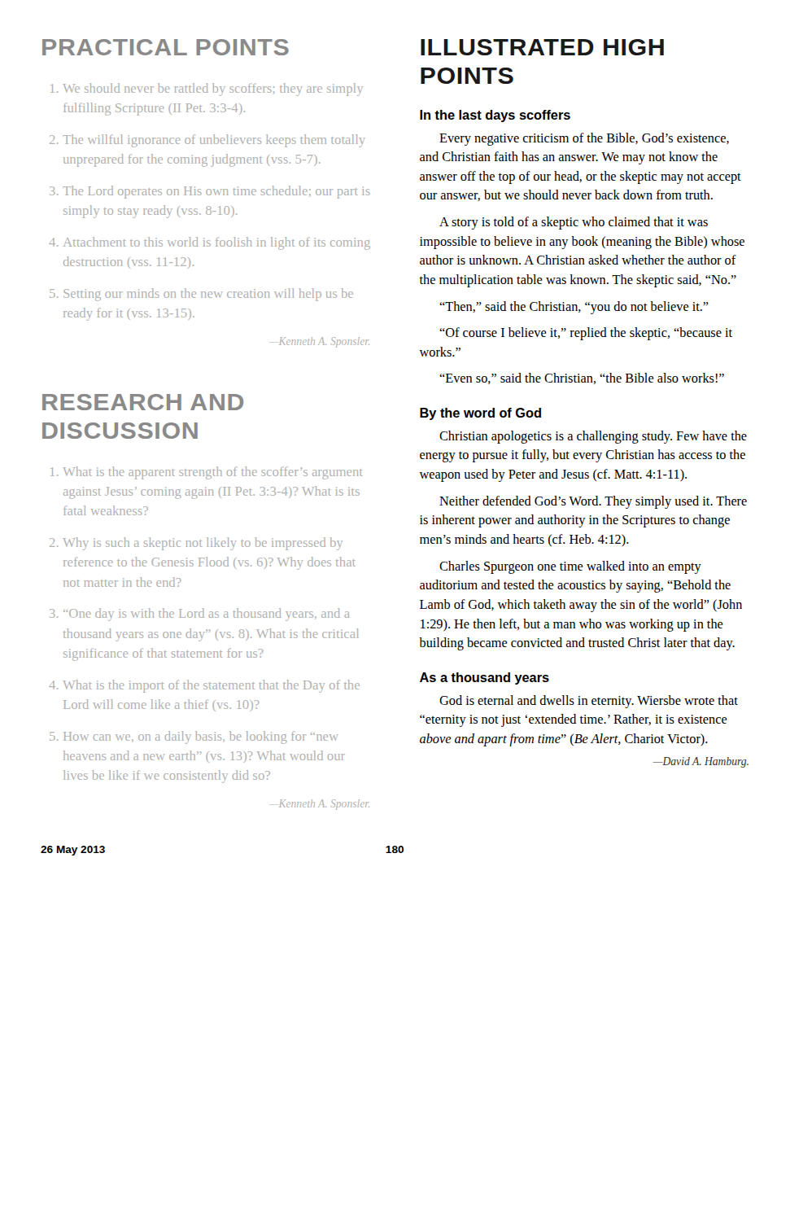Practical Points
We should never be rattled by scoffers; they are simply fulfilling Scripture (II Pet. 3:3-4).
The willful ignorance of unbelievers keeps them totally unprepared for the coming judgment (vss. 5-7).
The Lord operates on His own time schedule; our part is simply to stay ready (vss. 8-10).
Attachment to this world is foolish in light of its coming destruction (vss. 11-12).
Setting our minds on the new creation will help us be ready for it (vss. 13-15).
—Kenneth A. Sponsler.
Research and Discussion
What is the apparent strength of the scoffer’s argument against Jesus’ coming again (II Pet. 3:3-4)? What is its fatal weakness?
Why is such a skeptic not likely to be impressed by reference to the Genesis Flood (vs. 6)? Why does that not matter in the end?
“One day is with the Lord as a thousand years, and a thousand years as one day” (vs. 8). What is the critical significance of that statement for us?
What is the import of the statement that the Day of the Lord will come like a thief (vs. 10)?
How can we, on a daily basis, be looking for “new heavens and a new earth” (vs. 13)? What would our lives be like if we consistently did so?
—Kenneth A. Sponsler.
Illustrated High Points
In the last days scoffers
Every negative criticism of the Bible, God’s existence, and Christian faith has an answer. We may not know the answer off the top of our head, or the skeptic may not accept our answer, but we should never back down from truth.
A story is told of a skeptic who claimed that it was impossible to believe in any book (meaning the Bible) whose author is unknown. A Christian asked whether the author of the multiplication table was known. The skeptic said, “No.”
“Then,” said the Christian, “you do not believe it.”
“Of course I believe it,” replied the skeptic, “because it works.”
“Even so,” said the Christian, “the Bible also works!”
By the word of God
Christian apologetics is a challenging study. Few have the energy to pursue it fully, but every Christian has access to the weapon used by Peter and Jesus (cf. Matt. 4:1-11).
Neither defended God’s Word. They simply used it. There is inherent power and authority in the Scriptures to change men’s minds and hearts (cf. Heb. 4:12).
Charles Spurgeon one time walked into an empty auditorium and tested the acoustics by saying, “Behold the Lamb of God, which taketh away the sin of the world” (John 1:29). He then left, but a man who was working up in the building became convicted and trusted Christ later that day.
As a thousand years
God is eternal and dwells in eternity. Wiersbe wrote that “eternity is not just ‘extended time.’ Rather, it is existence above and apart from time” (Be Alert, Chariot Victor).
—David A. Hamburg.
26 May 2013 180